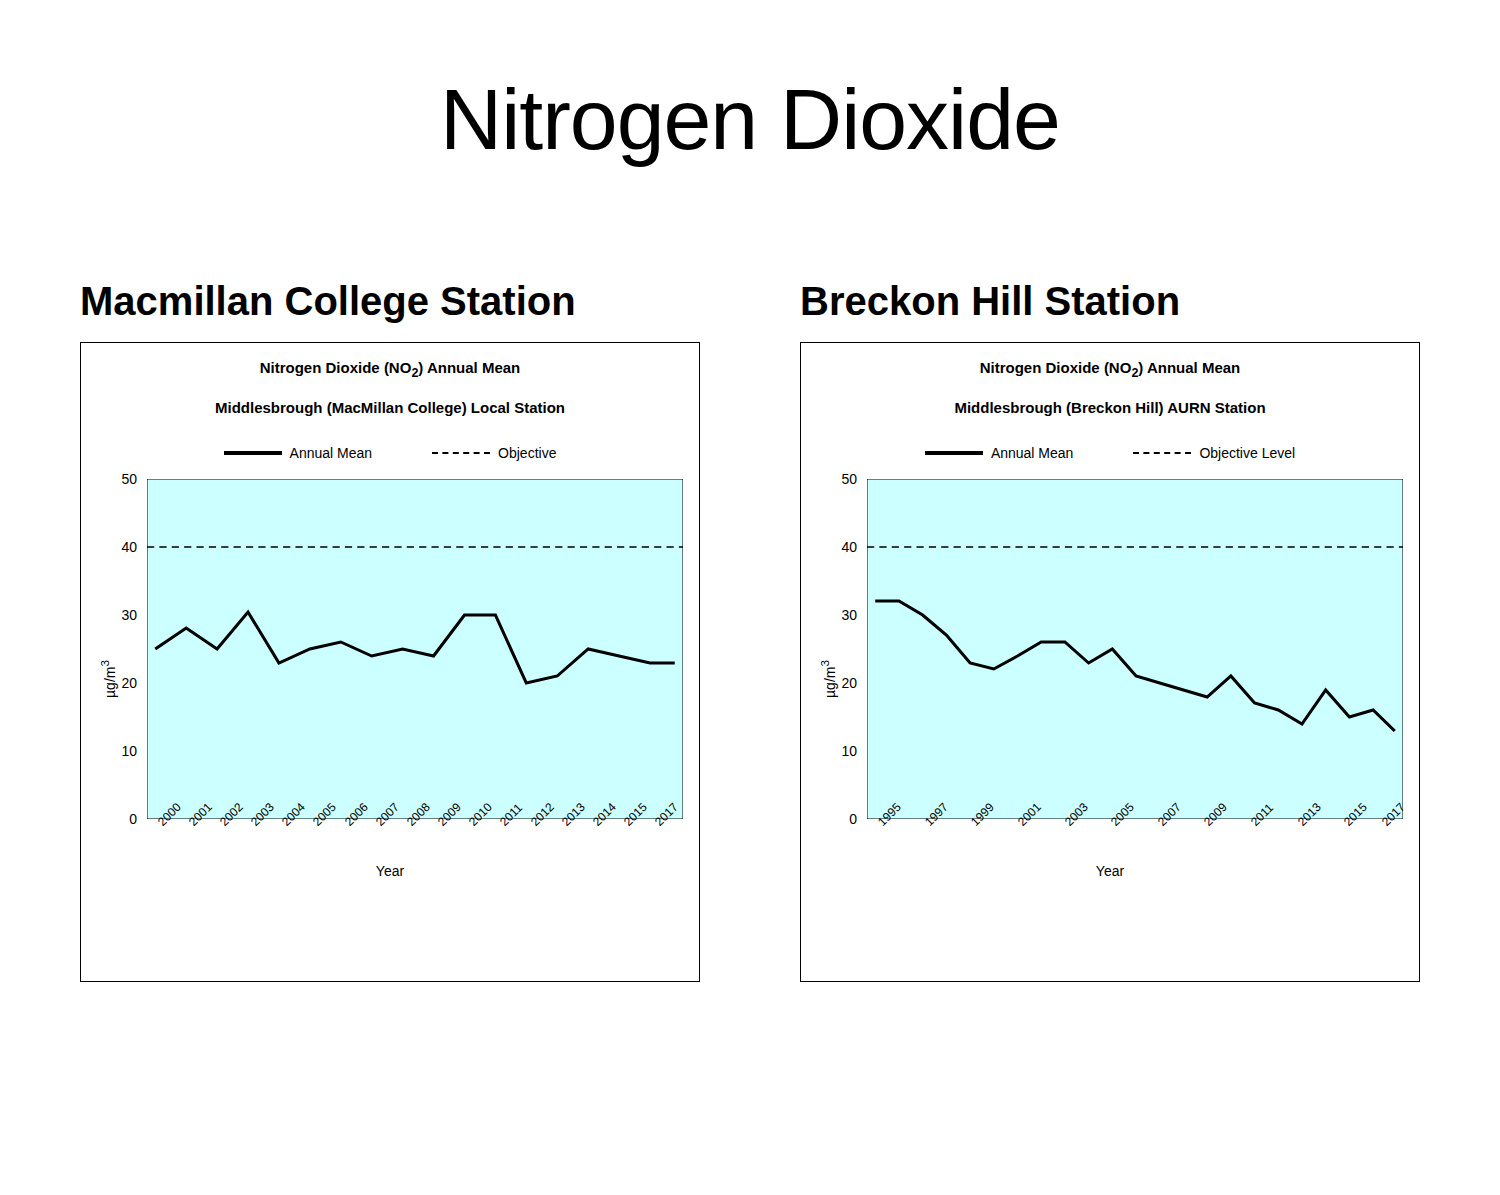Nitrogen Dioxide
Macmillan College Station
Nitrogen Dioxide (NO2) Annual Mean Middlesbrough (MacMillan College) Local Station
Annual Mean
Objective
µg/m3
50 40 30 20 10 0
2000 2001 2002 2003 2004 2005 2006 2007 2008 2009 2010 2011 2012 2013 2014 2015 2017
Year
Breckon Hill Station
Nitrogen Dioxide (NO2) Annual Mean Middlesbrough (Breckon Hill) AURN Station
Annual Mean
Objective Level
µg/m3
50 40 30 20 10 0
1995 1997 1999 2001 2003 2005 2007 2009 2011 2013 2015 2017
Year